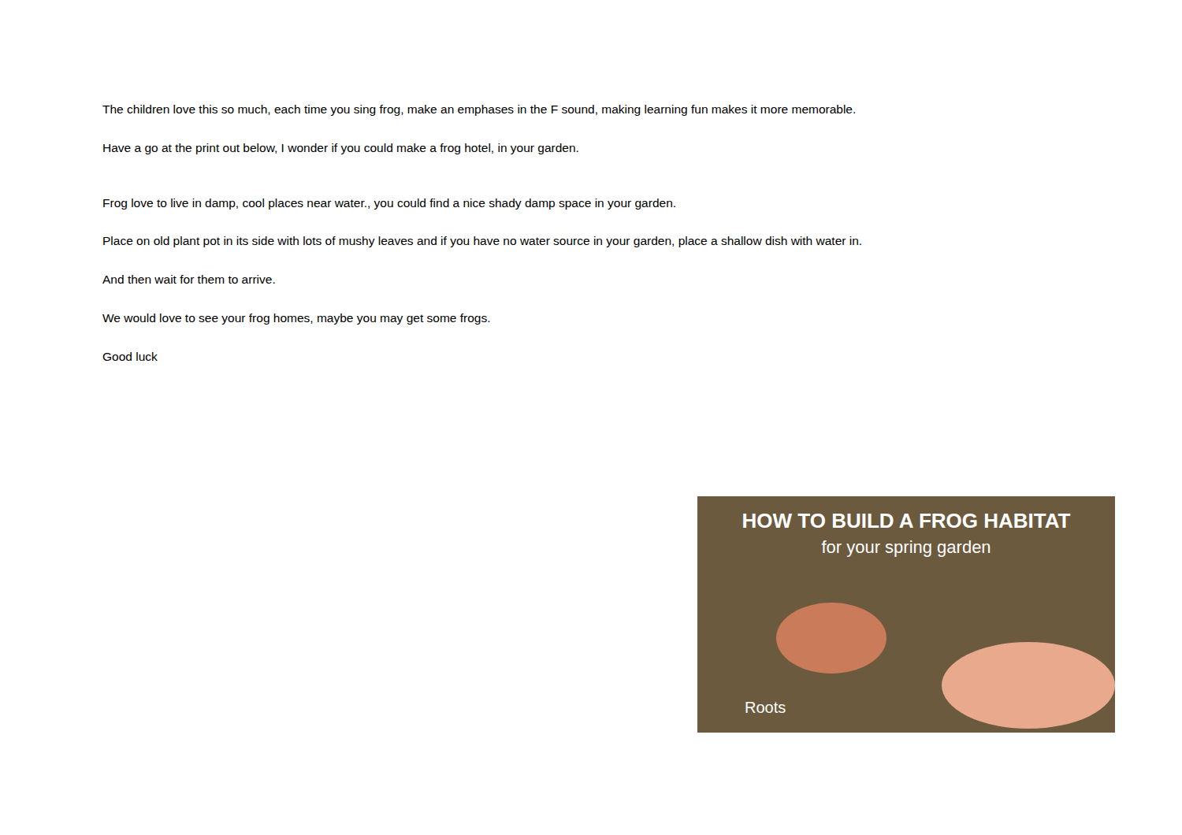The children love this so much, each time you sing frog, make an emphases in the F sound, making learning fun makes it more memorable.
Have a go at the print out below, I wonder if you could make a frog hotel, in your garden.
Frog love to live in damp, cool places near water., you could find a nice shady damp space in your garden.
Place on old plant pot in its side with lots of mushy leaves and if you have no water source in your garden, place a shallow dish with water in.
And then wait for them to arrive.
We would love to see your frog homes, maybe you may get some frogs.
Good luck